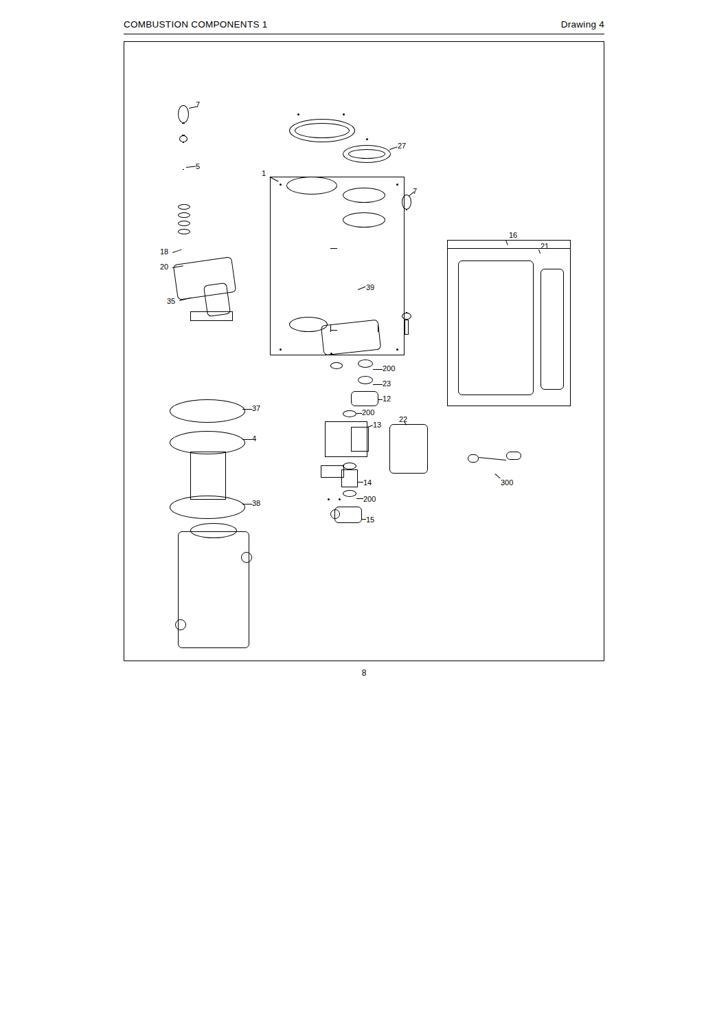COMBUSTION COMPONENTS 1 Drawing 4
Exploded assembly diagram with numbered callouts
7
5
18
20
35
37
4
38
1
27
39
7
200
23
12
200
13
22
14
200
15
16
21
300
8